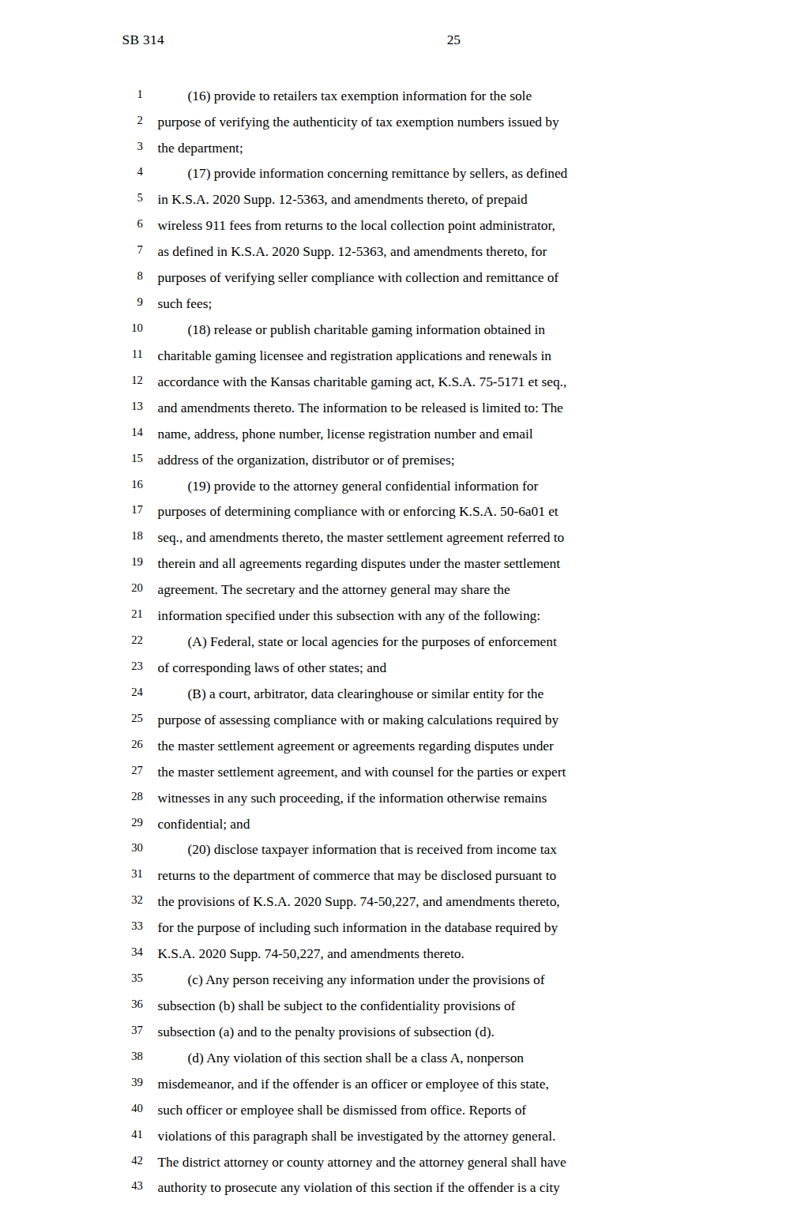SB 314 25
(16) provide to retailers tax exemption information for the sole
purpose of verifying the authenticity of tax exemption numbers issued by
the department;
(17) provide information concerning remittance by sellers, as defined
in K.S.A. 2020 Supp. 12-5363, and amendments thereto, of prepaid
wireless 911 fees from returns to the local collection point administrator,
as defined in K.S.A. 2020 Supp. 12-5363, and amendments thereto, for
purposes of verifying seller compliance with collection and remittance of
such fees;
(18) release or publish charitable gaming information obtained in
charitable gaming licensee and registration applications and renewals in
accordance with the Kansas charitable gaming act, K.S.A. 75-5171 et seq.,
and amendments thereto. The information to be released is limited to: The
name, address, phone number, license registration number and email
address of the organization, distributor or of premises;
(19) provide to the attorney general confidential information for
purposes of determining compliance with or enforcing K.S.A. 50-6a01 et
seq., and amendments thereto, the master settlement agreement referred to
therein and all agreements regarding disputes under the master settlement
agreement. The secretary and the attorney general may share the
information specified under this subsection with any of the following:
(A) Federal, state or local agencies for the purposes of enforcement
of corresponding laws of other states; and
(B) a court, arbitrator, data clearinghouse or similar entity for the
purpose of assessing compliance with or making calculations required by
the master settlement agreement or agreements regarding disputes under
the master settlement agreement, and with counsel for the parties or expert
witnesses in any such proceeding, if the information otherwise remains
confidential; and
(20) disclose taxpayer information that is received from income tax
returns to the department of commerce that may be disclosed pursuant to
the provisions of K.S.A. 2020 Supp. 74-50,227, and amendments thereto,
for the purpose of including such information in the database required by
K.S.A. 2020 Supp. 74-50,227, and amendments thereto.
(c) Any person receiving any information under the provisions of
subsection (b) shall be subject to the confidentiality provisions of
subsection (a) and to the penalty provisions of subsection (d).
(d) Any violation of this section shall be a class A, nonperson
misdemeanor, and if the offender is an officer or employee of this state,
such officer or employee shall be dismissed from office. Reports of
violations of this paragraph shall be investigated by the attorney general.
The district attorney or county attorney and the attorney general shall have
authority to prosecute any violation of this section if the offender is a city